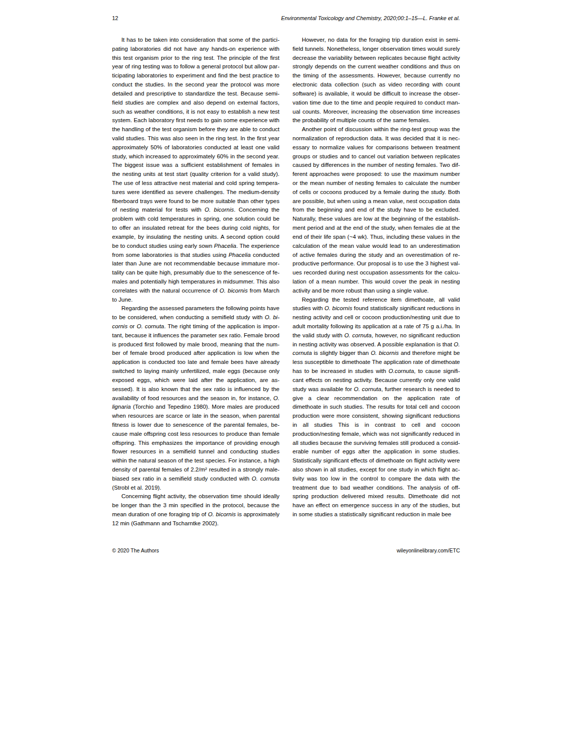12
Environmental Toxicology and Chemistry, 2020;00:1–15—L. Franke et al.
It has to be taken into consideration that some of the participating laboratories did not have any hands-on experience with this test organism prior to the ring test. The principle of the first year of ring testing was to follow a general protocol but allow participating laboratories to experiment and find the best practice to conduct the studies. In the second year the protocol was more detailed and prescriptive to standardize the test. Because semifield studies are complex and also depend on external factors, such as weather conditions, it is not easy to establish a new test system. Each laboratory first needs to gain some experience with the handling of the test organism before they are able to conduct valid studies. This was also seen in the ring test. In the first year approximately 50% of laboratories conducted at least one valid study, which increased to approximately 60% in the second year. The biggest issue was a sufficient establishment of females in the nesting units at test start (quality criterion for a valid study). The use of less attractive nest material and cold spring temperatures were identified as severe challenges. The medium-density fiberboard trays were found to be more suitable than other types of nesting material for tests with O. bicornis. Concerning the problem with cold temperatures in spring, one solution could be to offer an insulated retreat for the bees during cold nights, for example, by insulating the nesting units. A second option could be to conduct studies using early sown Phacelia. The experience from some laboratories is that studies using Phacelia conducted later than June are not recommendable because immature mortality can be quite high, presumably due to the senescence of females and potentially high temperatures in midsummer. This also correlates with the natural occurrence of O. bicornis from March to June.
Regarding the assessed parameters the following points have to be considered, when conducting a semifield study with O. bicornis or O. cornuta. The right timing of the application is important, because it influences the parameter sex ratio. Female brood is produced first followed by male brood, meaning that the number of female brood produced after application is low when the application is conducted too late and female bees have already switched to laying mainly unfertilized, male eggs (because only exposed eggs, which were laid after the application, are assessed). It is also known that the sex ratio is influenced by the availability of food resources and the season in, for instance, O. lignaria (Torchio and Tepedino 1980). More males are produced when resources are scarce or late in the season, when parental fitness is lower due to senescence of the parental females, because male offspring cost less resources to produce than female offspring. This emphasizes the importance of providing enough flower resources in a semifield tunnel and conducting studies within the natural season of the test species. For instance, a high density of parental females of 2.2/m² resulted in a strongly male-biased sex ratio in a semifield study conducted with O. cornuta (Strobl et al. 2019).
Concerning flight activity, the observation time should ideally be longer than the 3 min specified in the protocol, because the mean duration of one foraging trip of O. bicornis is approximately 12 min (Gathmann and Tscharntke 2002).
However, no data for the foraging trip duration exist in semifield tunnels. Nonetheless, longer observation times would surely decrease the variability between replicates because flight activity strongly depends on the current weather conditions and thus on the timing of the assessments. However, because currently no electronic data collection (such as video recording with count software) is available, it would be difficult to increase the observation time due to the time and people required to conduct manual counts. Moreover, increasing the observation time increases the probability of multiple counts of the same females.
Another point of discussion within the ring-test group was the normalization of reproduction data. It was decided that it is necessary to normalize values for comparisons between treatment groups or studies and to cancel out variation between replicates caused by differences in the number of nesting females. Two different approaches were proposed: to use the maximum number or the mean number of nesting females to calculate the number of cells or cocoons produced by a female during the study. Both are possible, but when using a mean value, nest occupation data from the beginning and end of the study have to be excluded. Naturally, these values are low at the beginning of the establishment period and at the end of the study, when females die at the end of their life span (~4 wk). Thus, including these values in the calculation of the mean value would lead to an underestimation of active females during the study and an overestimation of reproductive performance. Our proposal is to use the 3 highest values recorded during nest occupation assessments for the calculation of a mean number. This would cover the peak in nesting activity and be more robust than using a single value.
Regarding the tested reference item dimethoate, all valid studies with O. bicornis found statistically significant reductions in nesting activity and cell or cocoon production/nesting unit due to adult mortality following its application at a rate of 75 g a.i./ha. In the valid study with O. cornuta, however, no significant reduction in nesting activity was observed. A possible explanation is that O. cornuta is slightly bigger than O. bicornis and therefore might be less susceptible to dimethoate The application rate of dimethoate has to be increased in studies with O.cornuta, to cause significant effects on nesting activity. Because currently only one valid study was available for O. cornuta, further research is needed to give a clear recommendation on the application rate of dimethoate in such studies. The results for total cell and cocoon production were more consistent, showing significant reductions in all studies This is in contrast to cell and cocoon production/nesting female, which was not significantly reduced in all studies because the surviving females still produced a considerable number of eggs after the application in some studies. Statistically significant effects of dimethoate on flight activity were also shown in all studies, except for one study in which flight activity was too low in the control to compare the data with the treatment due to bad weather conditions. The analysis of offspring production delivered mixed results. Dimethoate did not have an effect on emergence success in any of the studies, but in some studies a statistically significant reduction in male bee
© 2020 The Authors
wileyonlinelibrary.com/ETC